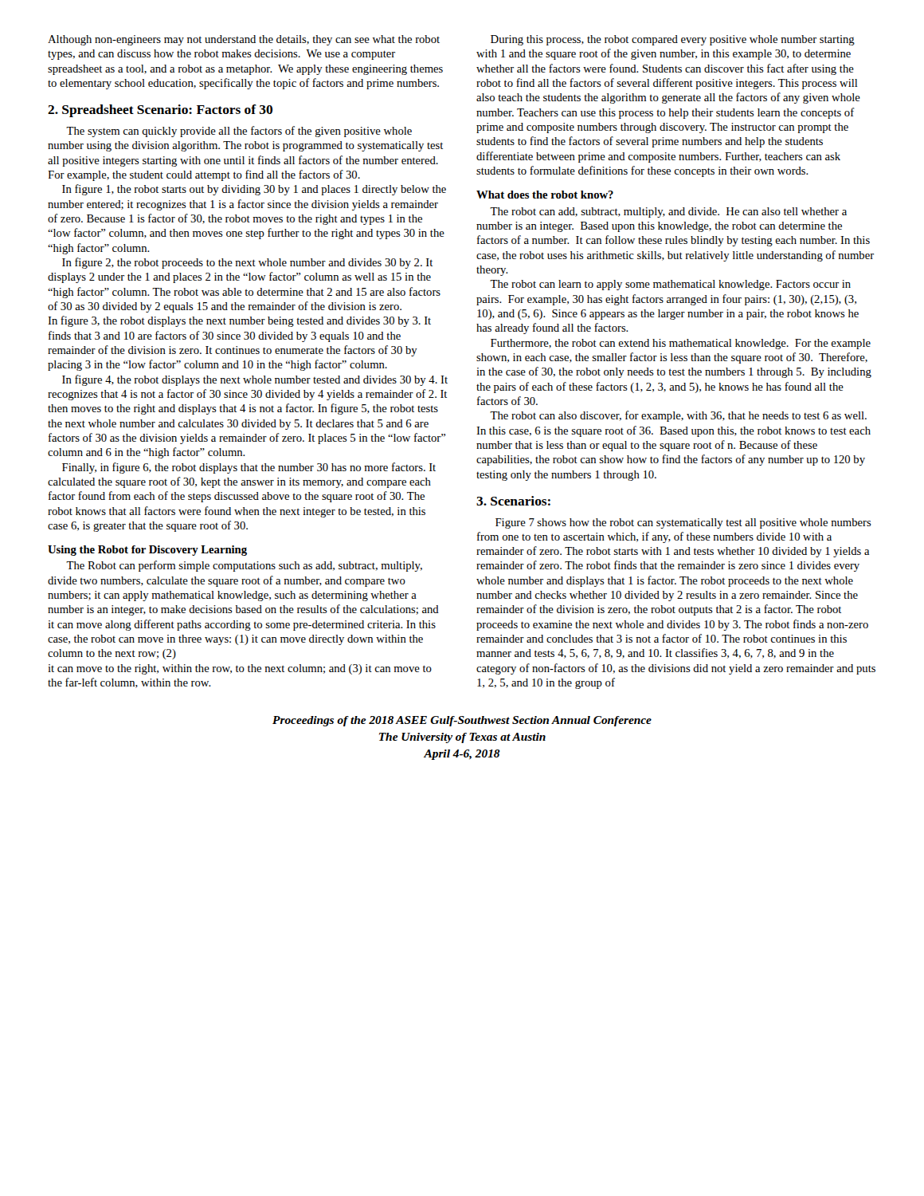Although non-engineers may not understand the details, they can see what the robot types, and can discuss how the robot makes decisions. We use a computer spreadsheet as a tool, and a robot as a metaphor. We apply these engineering themes to elementary school education, specifically the topic of factors and prime numbers.
2. Spreadsheet Scenario: Factors of 30
The system can quickly provide all the factors of the given positive whole number using the division algorithm. The robot is programmed to systematically test all positive integers starting with one until it finds all factors of the number entered. For example, the student could attempt to find all the factors of 30.
In figure 1, the robot starts out by dividing 30 by 1 and places 1 directly below the number entered; it recognizes that 1 is a factor since the division yields a remainder of zero. Because 1 is factor of 30, the robot moves to the right and types 1 in the “low factor” column, and then moves one step further to the right and types 30 in the “high factor” column.
In figure 2, the robot proceeds to the next whole number and divides 30 by 2. It displays 2 under the 1 and places 2 in the “low factor” column as well as 15 in the “high factor” column. The robot was able to determine that 2 and 15 are also factors of 30 as 30 divided by 2 equals 15 and the remainder of the division is zero.
In figure 3, the robot displays the next number being tested and divides 30 by 3. It finds that 3 and 10 are factors of 30 since 30 divided by 3 equals 10 and the remainder of the division is zero. It continues to enumerate the factors of 30 by placing 3 in the “low factor” column and 10 in the “high factor” column.
In figure 4, the robot displays the next whole number tested and divides 30 by 4. It recognizes that 4 is not a factor of 30 since 30 divided by 4 yields a remainder of 2. It then moves to the right and displays that 4 is not a factor. In figure 5, the robot tests the next whole number and calculates 30 divided by 5. It declares that 5 and 6 are factors of 30 as the division yields a remainder of zero. It places 5 in the “low factor” column and 6 in the “high factor” column.
Finally, in figure 6, the robot displays that the number 30 has no more factors. It calculated the square root of 30, kept the answer in its memory, and compare each factor found from each of the steps discussed above to the square root of 30. The robot knows that all factors were found when the next integer to be tested, in this case 6, is greater that the square root of 30.
Using the Robot for Discovery Learning
The Robot can perform simple computations such as add, subtract, multiply, divide two numbers, calculate the square root of a number, and compare two numbers; it can apply mathematical knowledge, such as determining whether a number is an integer, to make decisions based on the results of the calculations; and it can move along different paths according to some pre-determined criteria. In this case, the robot can move in three ways: (1) it can move directly down within the column to the next row; (2)
it can move to the right, within the row, to the next column; and (3) it can move to the far-left column, within the row.
During this process, the robot compared every positive whole number starting with 1 and the square root of the given number, in this example 30, to determine whether all the factors were found. Students can discover this fact after using the robot to find all the factors of several different positive integers. This process will also teach the students the algorithm to generate all the factors of any given whole number. Teachers can use this process to help their students learn the concepts of prime and composite numbers through discovery. The instructor can prompt the students to find the factors of several prime numbers and help the students differentiate between prime and composite numbers. Further, teachers can ask students to formulate definitions for these concepts in their own words.
What does the robot know?
The robot can add, subtract, multiply, and divide. He can also tell whether a number is an integer. Based upon this knowledge, the robot can determine the factors of a number. It can follow these rules blindly by testing each number. In this case, the robot uses his arithmetic skills, but relatively little understanding of number theory.
The robot can learn to apply some mathematical knowledge. Factors occur in pairs. For example, 30 has eight factors arranged in four pairs: (1, 30), (2,15), (3, 10), and (5, 6). Since 6 appears as the larger number in a pair, the robot knows he has already found all the factors.
Furthermore, the robot can extend his mathematical knowledge. For the example shown, in each case, the smaller factor is less than the square root of 30. Therefore, in the case of 30, the robot only needs to test the numbers 1 through 5. By including the pairs of each of these factors (1, 2, 3, and 5), he knows he has found all the factors of 30.
The robot can also discover, for example, with 36, that he needs to test 6 as well. In this case, 6 is the square root of 36. Based upon this, the robot knows to test each number that is less than or equal to the square root of n. Because of these capabilities, the robot can show how to find the factors of any number up to 120 by testing only the numbers 1 through 10.
3. Scenarios:
Figure 7 shows how the robot can systematically test all positive whole numbers from one to ten to ascertain which, if any, of these numbers divide 10 with a remainder of zero. The robot starts with 1 and tests whether 10 divided by 1 yields a remainder of zero. The robot finds that the remainder is zero since 1 divides every whole number and displays that 1 is factor. The robot proceeds to the next whole number and checks whether 10 divided by 2 results in a zero remainder. Since the remainder of the division is zero, the robot outputs that 2 is a factor. The robot proceeds to examine the next whole and divides 10 by 3. The robot finds a non-zero remainder and concludes that 3 is not a factor of 10. The robot continues in this manner and tests 4, 5, 6, 7, 8, 9, and 10. It classifies 3, 4, 6, 7, 8, and 9 in the category of non-factors of 10, as the divisions did not yield a zero remainder and puts 1, 2, 5, and 10 in the group of
Proceedings of the 2018 ASEE Gulf-Southwest Section Annual Conference
The University of Texas at Austin
April 4-6, 2018